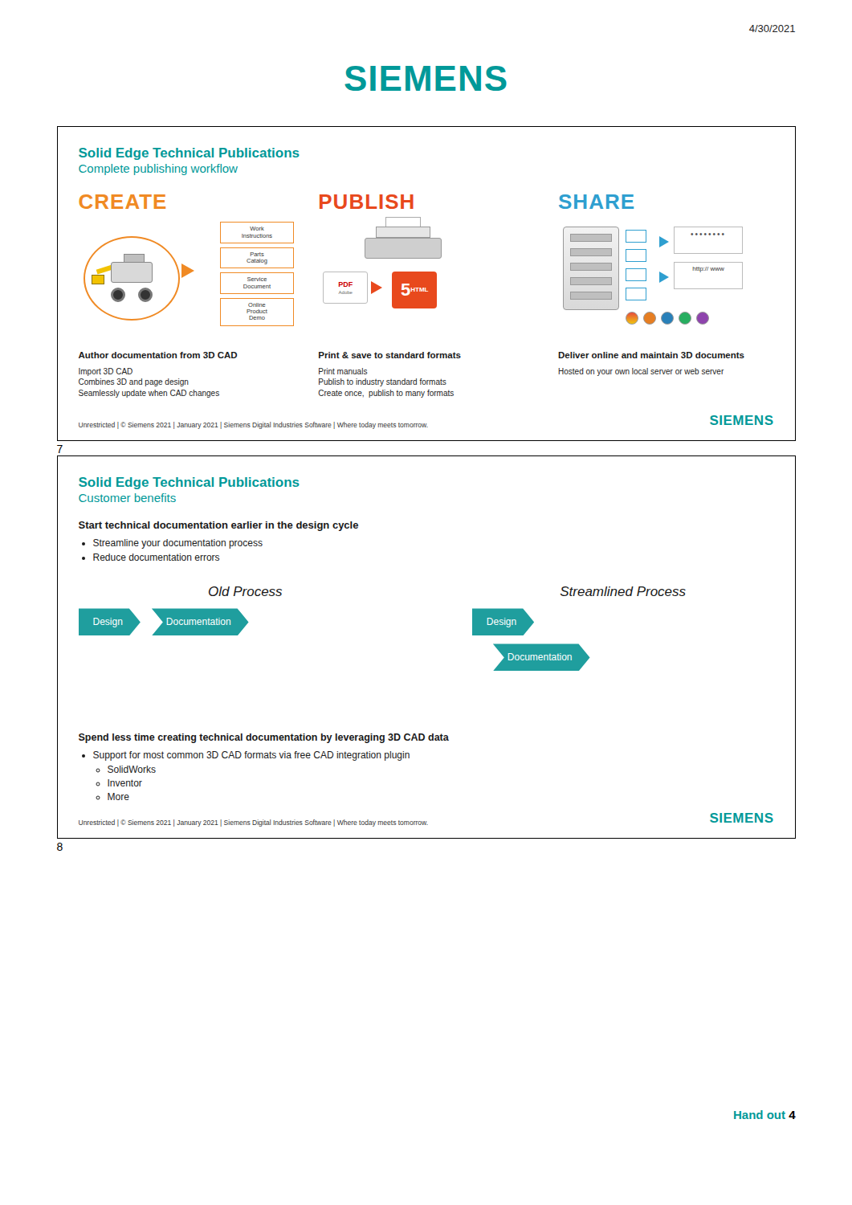4/30/2021
SIEMENS
Solid Edge Technical Publications
Complete publishing workflow
CREATE
Work
Instructions
Parts
Catalog
Service
Document
Online
Product
Demo
Author documentation from 3D CAD
Import 3D CAD
Combines 3D and page design
Seamlessly update when CAD changes
PUBLISH
PDF Adobe
5 HTML
Print & save to standard formats
Print manuals
Publish to industry standard formats
Create once, publish to many formats
SHARE
••••••••
http:// www
Deliver online and maintain 3D documents
Hosted on your own local server or web server
Unrestricted | © Siemens 2021 | January 2021 | Siemens Digital Industries Software | Where today meets tomorrow.
SIEMENS
7
Solid Edge Technical Publications
Customer benefits
Start technical documentation earlier in the design cycle
Streamline your documentation process
Reduce documentation errors
Old Process
Design
Documentation
Streamlined Process
Design
Documentation
Spend less time creating technical documentation by leveraging 3D CAD data
Support for most common 3D CAD formats via free CAD integration plugin
SolidWorks
Inventor
More
Unrestricted | © Siemens 2021 | January 2021 | Siemens Digital Industries Software | Where today meets tomorrow.
SIEMENS
8
Hand out 4